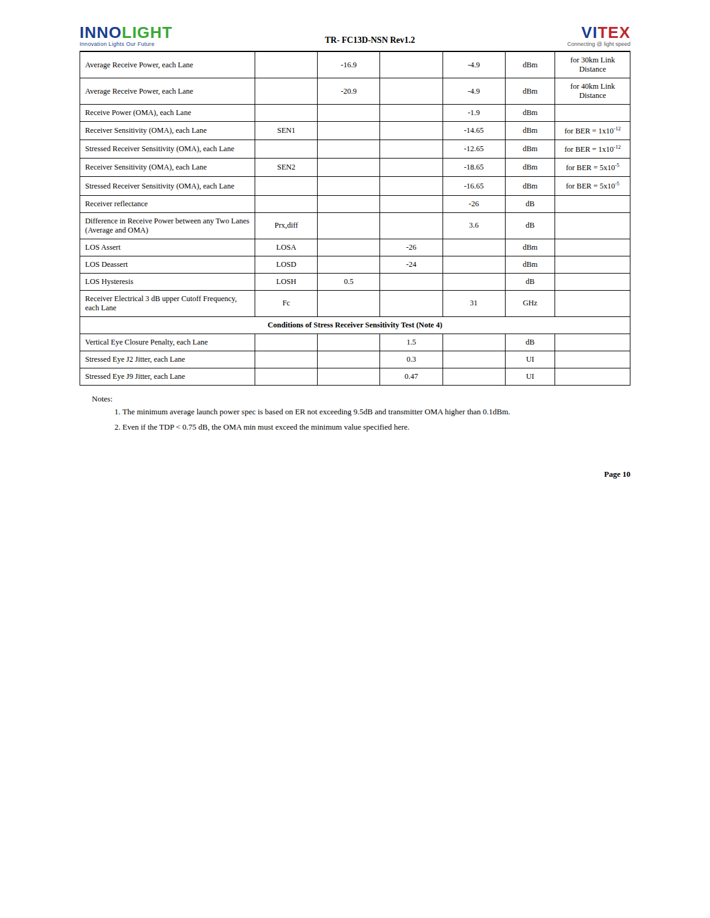INNO LIGHT
Innovation Lights Our Future
TR- FC13D-NSN Rev1.2
VI TEX
Connecting @ light speed
| Average Receive Power, each Lane | | -16.9 | | -4.9 | dBm | for 30km Link Distance |
| Average Receive Power, each Lane | | -20.9 | | -4.9 | dBm | for 40km Link Distance |
| Receive Power (OMA), each Lane | | | | -1.9 | dBm | |
| Receiver Sensitivity (OMA), each Lane | SEN1 | | | -14.65 | dBm | for BER = 1x10 -12 |
| Stressed Receiver Sensitivity (OMA), each Lane | | | | -12.65 | dBm | for BER = 1x10 -12 |
| Receiver Sensitivity (OMA), each Lane | SEN2 | | | -18.65 | dBm | for BER = 5x10 -5 |
| Stressed Receiver Sensitivity (OMA), each Lane | | | | -16.65 | dBm | for BER = 5x10 -5 |
| Receiver reflectance | | | | -26 | dB | |
| Difference in Receive Power between any Two Lanes (Average and OMA) | Prx,diff | | | 3.6 | dB | |
| LOS Assert | LOSA | | -26 | | dBm | |
| LOS Deassert | LOSD | | -24 | | dBm | |
| LOS Hysteresis | LOSH | 0.5 | | | dB | |
| Receiver Electrical 3 dB upper Cutoff Frequency, each Lane | Fc | | | 31 | GHz | |
| Conditions of Stress Receiver Sensitivity Test (Note 4) |
| Vertical Eye Closure Penalty, each Lane | | | 1.5 | | dB | |
| Stressed Eye J2 Jitter, each Lane | | | 0.3 | | UI | |
| Stressed Eye J9 Jitter, each Lane | | | 0.47 | | UI | |
Notes:
The minimum average launch power spec is based on ER not exceeding 9.5dB and transmitter OMA higher than 0.1dBm.
Even if the TDP < 0.75 dB, the OMA min must exceed the minimum value specified here.
Page 10